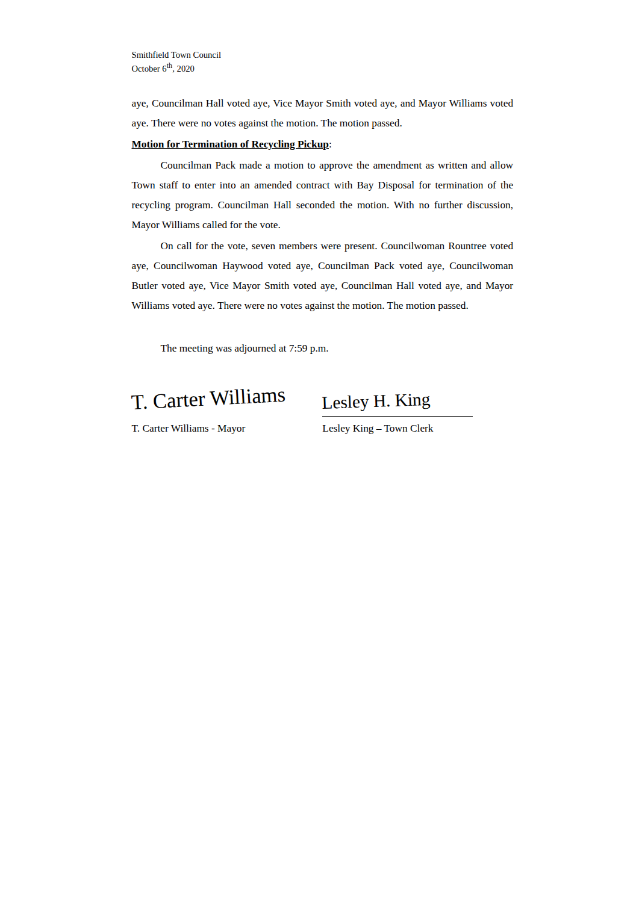Smithfield Town Council
October 6th, 2020
aye, Councilman Hall voted aye, Vice Mayor Smith voted aye, and Mayor Williams voted aye. There were no votes against the motion. The motion passed.
Motion for Termination of Recycling Pickup
:
Councilman Pack made a motion to approve the amendment as written and allow Town staff to enter into an amended contract with Bay Disposal for termination of the recycling program. Councilman Hall seconded the motion. With no further discussion, Mayor Williams called for the vote.
On call for the vote, seven members were present. Councilwoman Rountree voted aye, Councilwoman Haywood voted aye, Councilman Pack voted aye, Councilwoman Butler voted aye, Vice Mayor Smith voted aye, Councilman Hall voted aye, and Mayor Williams voted aye. There were no votes against the motion. The motion passed.
The meeting was adjourned at 7:59 p.m.
| T. Carter Williams T. Carter Williams - Mayor | Lesley H. King Lesley King – Town Clerk |